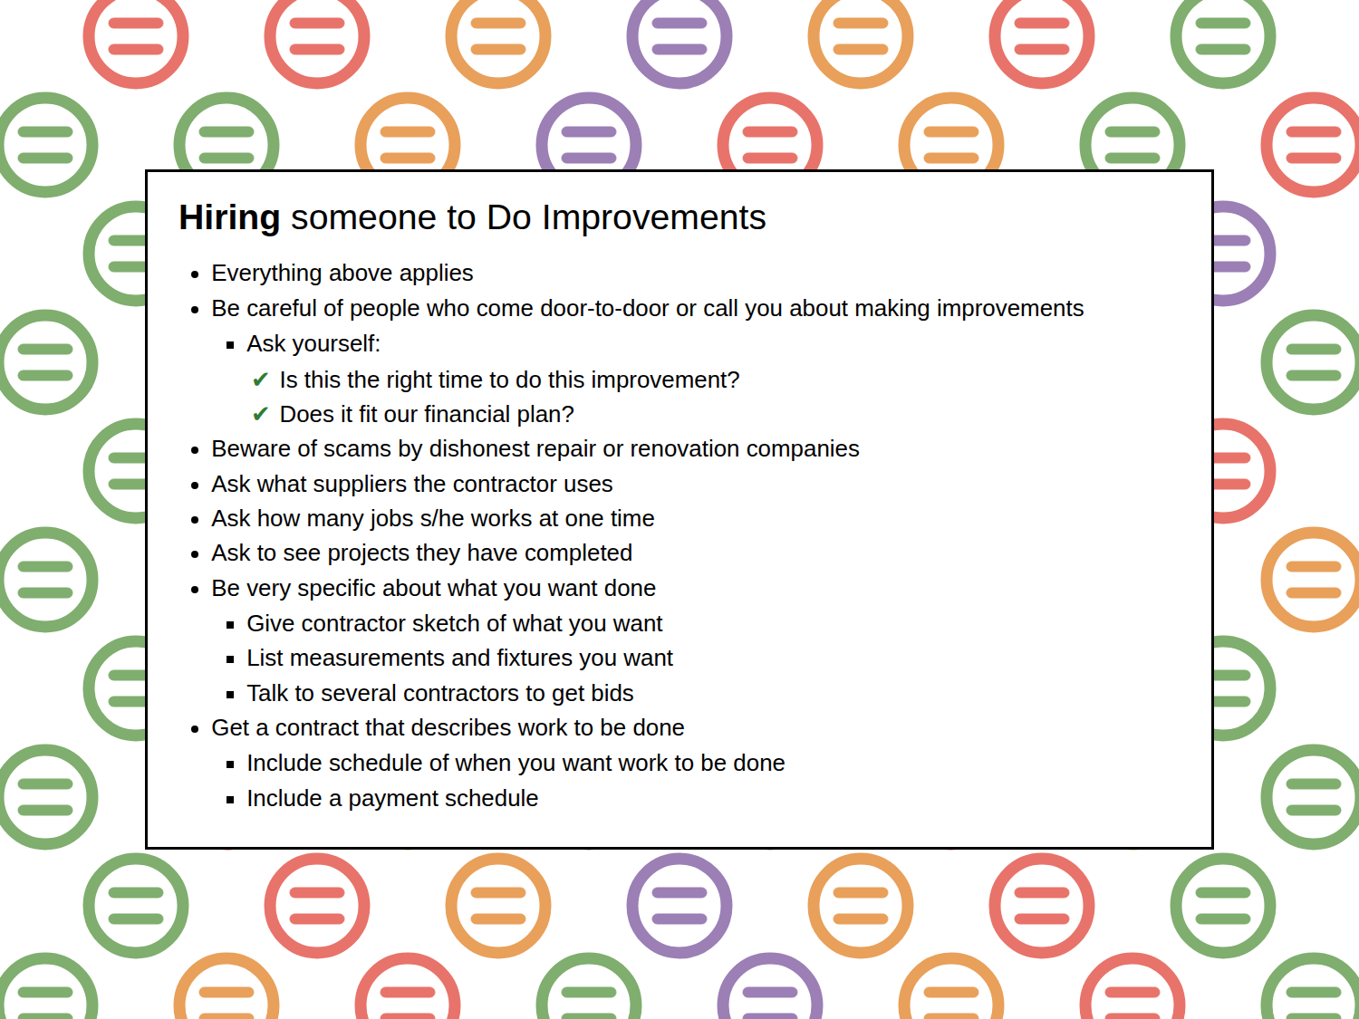Hiring someone to Do Improvements
Everything above applies
Be careful of people who come door-to-door or call you about making improvements
Ask yourself:
Is this the right time to do this improvement?
Does it fit our financial plan?
Beware of scams by dishonest repair or renovation companies
Ask what suppliers the contractor uses
Ask how many jobs s/he works at one time
Ask to see projects they have completed
Be very specific about what you want done
Give contractor sketch of what you want
List measurements and fixtures you want
Talk to several contractors to get bids
Get a contract that describes work to be done
Include schedule of when you want work to be done
Include a payment schedule